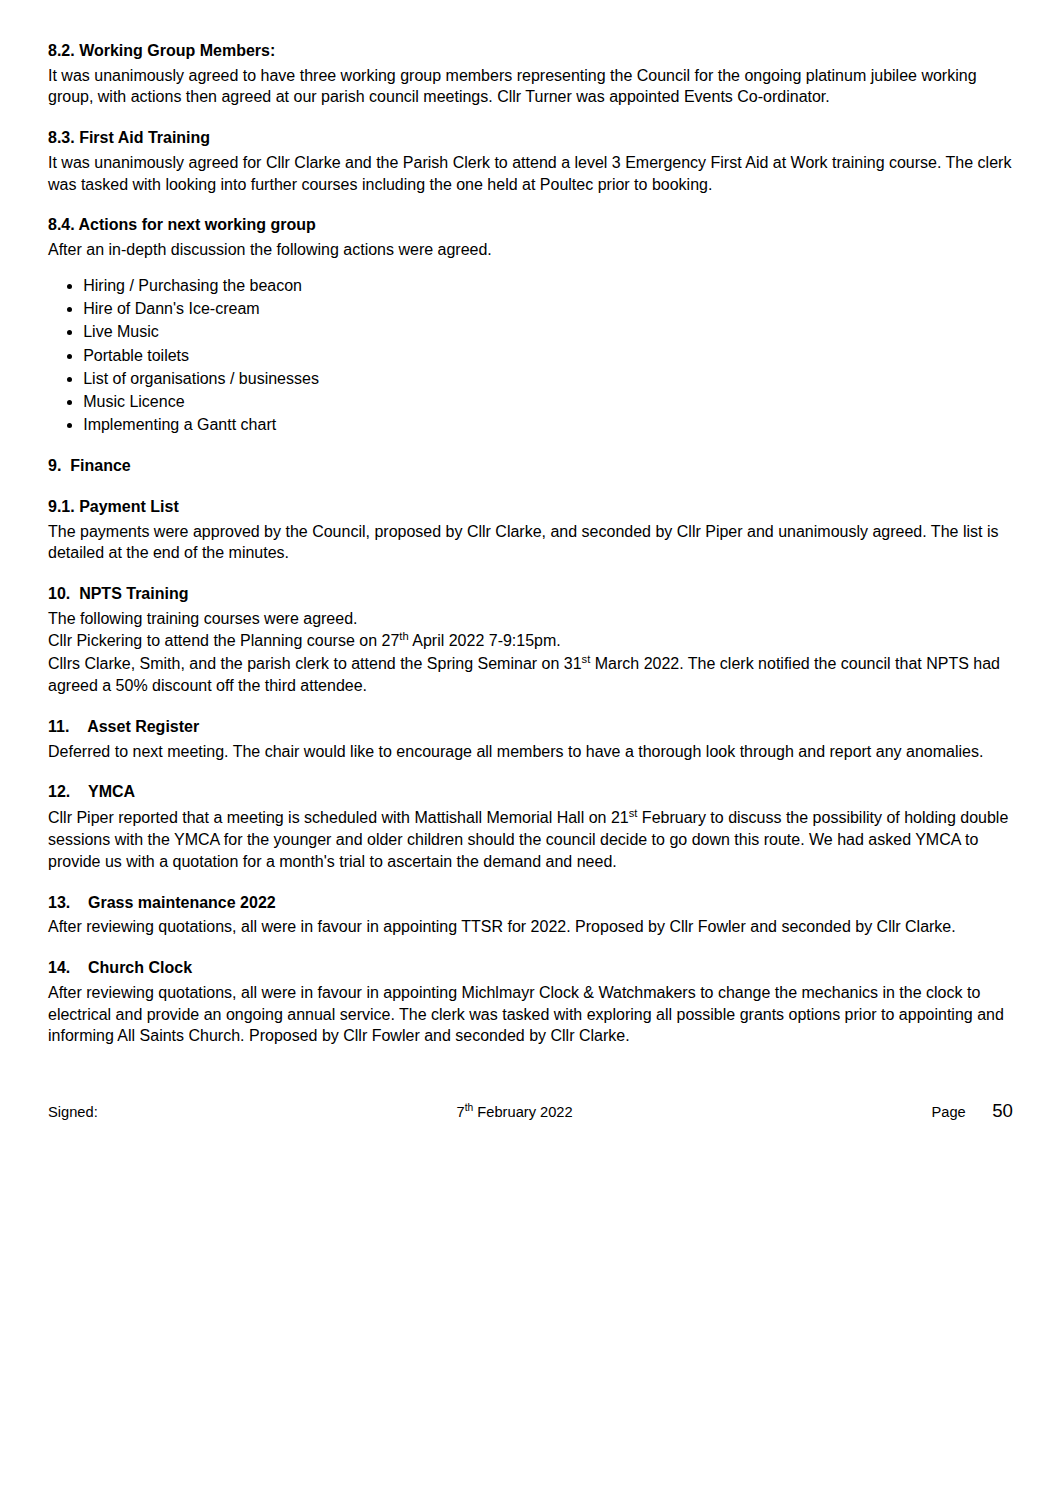8.2. Working Group Members:
It was unanimously agreed to have three working group members representing the Council for the ongoing platinum jubilee working group, with actions then agreed at our parish council meetings. Cllr Turner was appointed Events Co-ordinator.
8.3. First Aid Training
It was unanimously agreed for Cllr Clarke and the Parish Clerk to attend a level 3 Emergency First Aid at Work training course. The clerk was tasked with looking into further courses including the one held at Poultec prior to booking.
8.4. Actions for next working group
After an in-depth discussion the following actions were agreed.
Hiring / Purchasing the beacon
Hire of Dann's Ice-cream
Live Music
Portable toilets
List of organisations / businesses
Music Licence
Implementing a Gantt chart
9. Finance
9.1. Payment List
The payments were approved by the Council, proposed by Cllr Clarke, and seconded by Cllr Piper and unanimously agreed. The list is detailed at the end of the minutes.
10. NPTS Training
The following training courses were agreed.
Cllr Pickering to attend the Planning course on 27th April 2022 7-9:15pm.
Cllrs Clarke, Smith, and the parish clerk to attend the Spring Seminar on 31st March 2022. The clerk notified the council that NPTS had agreed a 50% discount off the third attendee.
11. Asset Register
Deferred to next meeting. The chair would like to encourage all members to have a thorough look through and report any anomalies.
12. YMCA
Cllr Piper reported that a meeting is scheduled with Mattishall Memorial Hall on 21st February to discuss the possibility of holding double sessions with the YMCA for the younger and older children should the council decide to go down this route. We had asked YMCA to provide us with a quotation for a month's trial to ascertain the demand and need.
13. Grass maintenance 2022
After reviewing quotations, all were in favour in appointing TTSR for 2022. Proposed by Cllr Fowler and seconded by Cllr Clarke.
14. Church Clock
After reviewing quotations, all were in favour in appointing Michlmayr Clock & Watchmakers to change the mechanics in the clock to electrical and provide an ongoing annual service. The clerk was tasked with exploring all possible grants options prior to appointing and informing All Saints Church. Proposed by Cllr Fowler and seconded by Cllr Clarke.
Signed: 7th February 2022 Page 50